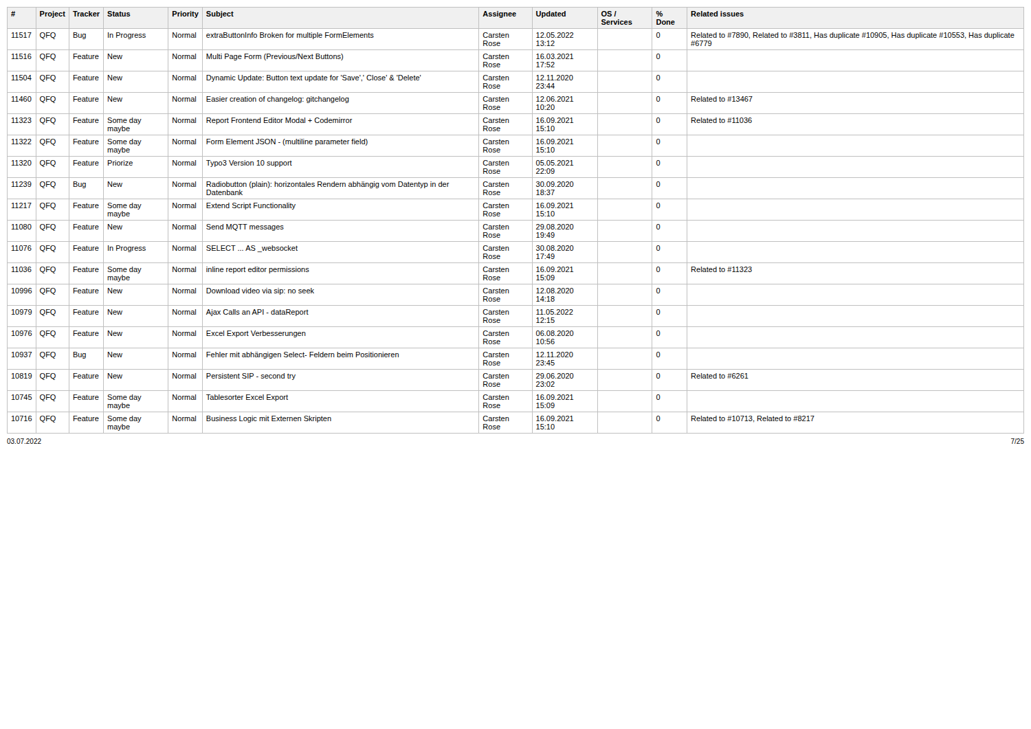| # | Project | Tracker | Status | Priority | Subject | Assignee | Updated | OS / Services | % Done | Related issues |
| --- | --- | --- | --- | --- | --- | --- | --- | --- | --- | --- |
| 11517 | QFQ | Bug | In Progress | Normal | extraButtonInfo Broken for multiple FormElements | Carsten Rose | 12.05.2022 13:12 | | 0 | Related to #7890, Related to #3811, Has duplicate #10905, Has duplicate #10553, Has duplicate #6779 |
| 11516 | QFQ | Feature | New | Normal | Multi Page Form (Previous/Next Buttons) | Carsten Rose | 16.03.2021 17:52 | | 0 | |
| 11504 | QFQ | Feature | New | Normal | Dynamic Update: Button text update for 'Save',' Close' & 'Delete' | Carsten Rose | 12.11.2020 23:44 | | 0 | |
| 11460 | QFQ | Feature | New | Normal | Easier creation of changelog: gitchangelog | Carsten Rose | 12.06.2021 10:20 | | 0 | Related to #13467 |
| 11323 | QFQ | Feature | Some day maybe | Normal | Report Frontend Editor Modal + Codemirror | Carsten Rose | 16.09.2021 15:10 | | 0 | Related to #11036 |
| 11322 | QFQ | Feature | Some day maybe | Normal | Form Element JSON - (multiline parameter field) | Carsten Rose | 16.09.2021 15:10 | | 0 | |
| 11320 | QFQ | Feature | Priorize | Normal | Typo3 Version 10 support | Carsten Rose | 05.05.2021 22:09 | | 0 | |
| 11239 | QFQ | Bug | New | Normal | Radiobutton (plain): horizontales Rendern abhängig vom Datentyp in der Datenbank | Carsten Rose | 30.09.2020 18:37 | | 0 | |
| 11217 | QFQ | Feature | Some day maybe | Normal | Extend Script Functionality | Carsten Rose | 16.09.2021 15:10 | | 0 | |
| 11080 | QFQ | Feature | New | Normal | Send MQTT messages | Carsten Rose | 29.08.2020 19:49 | | 0 | |
| 11076 | QFQ | Feature | In Progress | Normal | SELECT ... AS _websocket | Carsten Rose | 30.08.2020 17:49 | | 0 | |
| 11036 | QFQ | Feature | Some day maybe | Normal | inline report editor permissions | Carsten Rose | 16.09.2021 15:09 | | 0 | Related to #11323 |
| 10996 | QFQ | Feature | New | Normal | Download video via sip: no seek | Carsten Rose | 12.08.2020 14:18 | | 0 | |
| 10979 | QFQ | Feature | New | Normal | Ajax Calls an API - dataReport | Carsten Rose | 11.05.2022 12:15 | | 0 | |
| 10976 | QFQ | Feature | New | Normal | Excel Export Verbesserungen | Carsten Rose | 06.08.2020 10:56 | | 0 | |
| 10937 | QFQ | Bug | New | Normal | Fehler mit abhängigen Select- Feldern beim Positionieren | Carsten Rose | 12.11.2020 23:45 | | 0 | |
| 10819 | QFQ | Feature | New | Normal | Persistent SIP - second try | Carsten Rose | 29.06.2020 23:02 | | 0 | Related to #6261 |
| 10745 | QFQ | Feature | Some day maybe | Normal | Tablesorter Excel Export | Carsten Rose | 16.09.2021 15:09 | | 0 | |
| 10716 | QFQ | Feature | Some day maybe | Normal | Business Logic mit Externen Skripten | Carsten Rose | 16.09.2021 15:10 | | 0 | Related to #10713, Related to #8217 |
03.07.2022 7/25